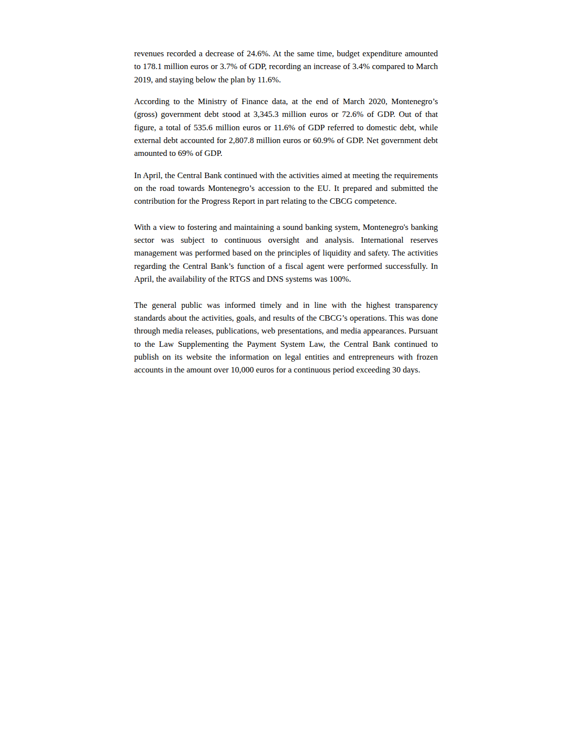revenues recorded a decrease of 24.6%. At the same time, budget expenditure amounted to 178.1 million euros or 3.7% of GDP, recording an increase of 3.4% compared to March 2019, and staying below the plan by 11.6%.
According to the Ministry of Finance data, at the end of March 2020, Montenegro’s (gross) government debt stood at 3,345.3 million euros or 72.6% of GDP. Out of that figure, a total of 535.6 million euros or 11.6% of GDP referred to domestic debt, while external debt accounted for 2,807.8 million euros or 60.9% of GDP. Net government debt amounted to 69% of GDP.
In April, the Central Bank continued with the activities aimed at meeting the requirements on the road towards Montenegro’s accession to the EU. It prepared and submitted the contribution for the Progress Report in part relating to the CBCG competence.
With a view to fostering and maintaining a sound banking system, Montenegro's banking sector was subject to continuous oversight and analysis. International reserves management was performed based on the principles of liquidity and safety. The activities regarding the Central Bank’s function of a fiscal agent were performed successfully. In April, the availability of the RTGS and DNS systems was 100%.
The general public was informed timely and in line with the highest transparency standards about the activities, goals, and results of the CBCG’s operations. This was done through media releases, publications, web presentations, and media appearances. Pursuant to the Law Supplementing the Payment System Law, the Central Bank continued to publish on its website the information on legal entities and entrepreneurs with frozen accounts in the amount over 10,000 euros for a continuous period exceeding 30 days.